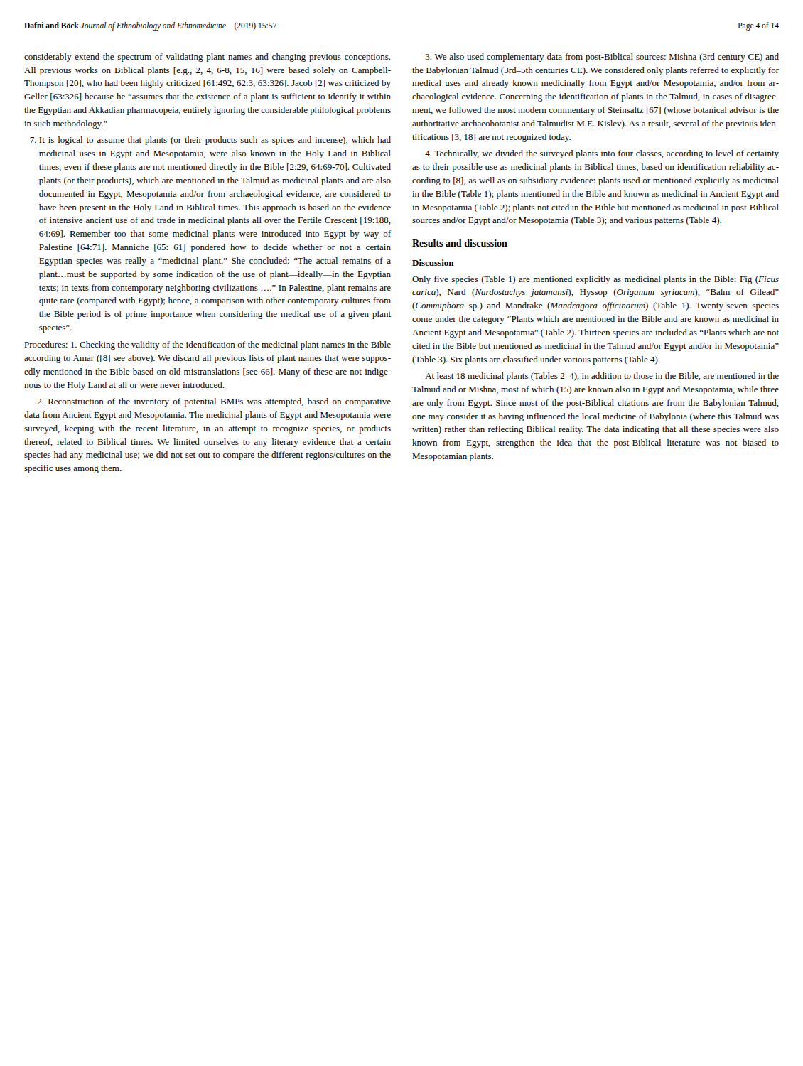Dafni and Böck Journal of Ethnobiology and Ethnomedicine (2019) 15:57
Page 4 of 14
considerably extend the spectrum of validating plant names and changing previous conceptions. All previous works on Biblical plants [e.g., 2, 4, 6-8, 15, 16] were based solely on Campbell-Thompson [20], who had been highly criticized [61:492, 62:3, 63:326]. Jacob [2] was criticized by Geller [63:326] because he “assumes that the existence of a plant is sufficient to identify it within the Egyptian and Akkadian pharmacopeia, entirely ignoring the considerable philological problems in such methodology.”
It is logical to assume that plants (or their products such as spices and incense), which had medicinal uses in Egypt and Mesopotamia, were also known in the Holy Land in Biblical times, even if these plants are not mentioned directly in the Bible [2:29, 64:69-70]. Cultivated plants (or their products), which are mentioned in the Talmud as medicinal plants and are also documented in Egypt, Mesopotamia and/or from archaeological evidence, are considered to have been present in the Holy Land in Biblical times. This approach is based on the evidence of intensive ancient use of and trade in medicinal plants all over the Fertile Crescent [19:188, 64:69]. Remember too that some medicinal plants were introduced into Egypt by way of Palestine [64:71]. Manniche [65: 61] pondered how to decide whether or not a certain Egyptian species was really a “medicinal plant.” She concluded: “The actual remains of a plant…must be supported by some indication of the use of plant—ideally—in the Egyptian texts; in texts from contemporary neighboring civilizations ….” In Palestine, plant remains are quite rare (compared with Egypt); hence, a comparison with other contemporary cultures from the Bible period is of prime importance when considering the medical use of a given plant species”.
Procedures: 1. Checking the validity of the identification of the medicinal plant names in the Bible according to Amar ([8] see above). We discard all previous lists of plant names that were supposedly mentioned in the Bible based on old mistranslations [see 66]. Many of these are not indigenous to the Holy Land at all or were never introduced.
2. Reconstruction of the inventory of potential BMPs was attempted, based on comparative data from Ancient Egypt and Mesopotamia. The medicinal plants of Egypt and Mesopotamia were surveyed, keeping with the recent literature, in an attempt to recognize species, or products thereof, related to Biblical times. We limited ourselves to any literary evidence that a certain species had any medicinal use; we did not set out to compare the different regions/cultures on the specific uses among them.
3. We also used complementary data from post-Biblical sources: Mishna (3rd century CE) and the Babylonian Talmud (3rd–5th centuries CE). We considered only plants referred to explicitly for medical uses and already known medicinally from Egypt and/or Mesopotamia, and/or from archaeological evidence. Concerning the identification of plants in the Talmud, in cases of disagreement, we followed the most modern commentary of Steinsaltz [67] (whose botanical advisor is the authoritative archaeobotanist and Talmudist M.E. Kislev). As a result, several of the previous identifications [3, 18] are not recognized today.
4. Technically, we divided the surveyed plants into four classes, according to level of certainty as to their possible use as medicinal plants in Biblical times, based on identification reliability according to [8], as well as on subsidiary evidence: plants used or mentioned explicitly as medicinal in the Bible (Table 1); plants mentioned in the Bible and known as medicinal in Ancient Egypt and in Mesopotamia (Table 2); plants not cited in the Bible but mentioned as medicinal in post-Biblical sources and/or Egypt and/or Mesopotamia (Table 3); and various patterns (Table 4).
Results and discussion
Discussion
Only five species (Table 1) are mentioned explicitly as medicinal plants in the Bible: Fig (Ficus carica), Nard (Nardostachys jatamansi), Hyssop (Origanum syriacum), “Balm of Gilead” (Commiphora sp.) and Mandrake (Mandragora officinarum) (Table 1). Twenty-seven species come under the category “Plants which are mentioned in the Bible and are known as medicinal in Ancient Egypt and Mesopotamia” (Table 2). Thirteen species are included as “Plants which are not cited in the Bible but mentioned as medicinal in the Talmud and/or Egypt and/or in Mesopotamia” (Table 3). Six plants are classified under various patterns (Table 4).
At least 18 medicinal plants (Tables 2–4), in addition to those in the Bible, are mentioned in the Talmud and or Mishna, most of which (15) are known also in Egypt and Mesopotamia, while three are only from Egypt. Since most of the post-Biblical citations are from the Babylonian Talmud, one may consider it as having influenced the local medicine of Babylonia (where this Talmud was written) rather than reflecting Biblical reality. The data indicating that all these species were also known from Egypt, strengthen the idea that the post-Biblical literature was not biased to Mesopotamian plants.